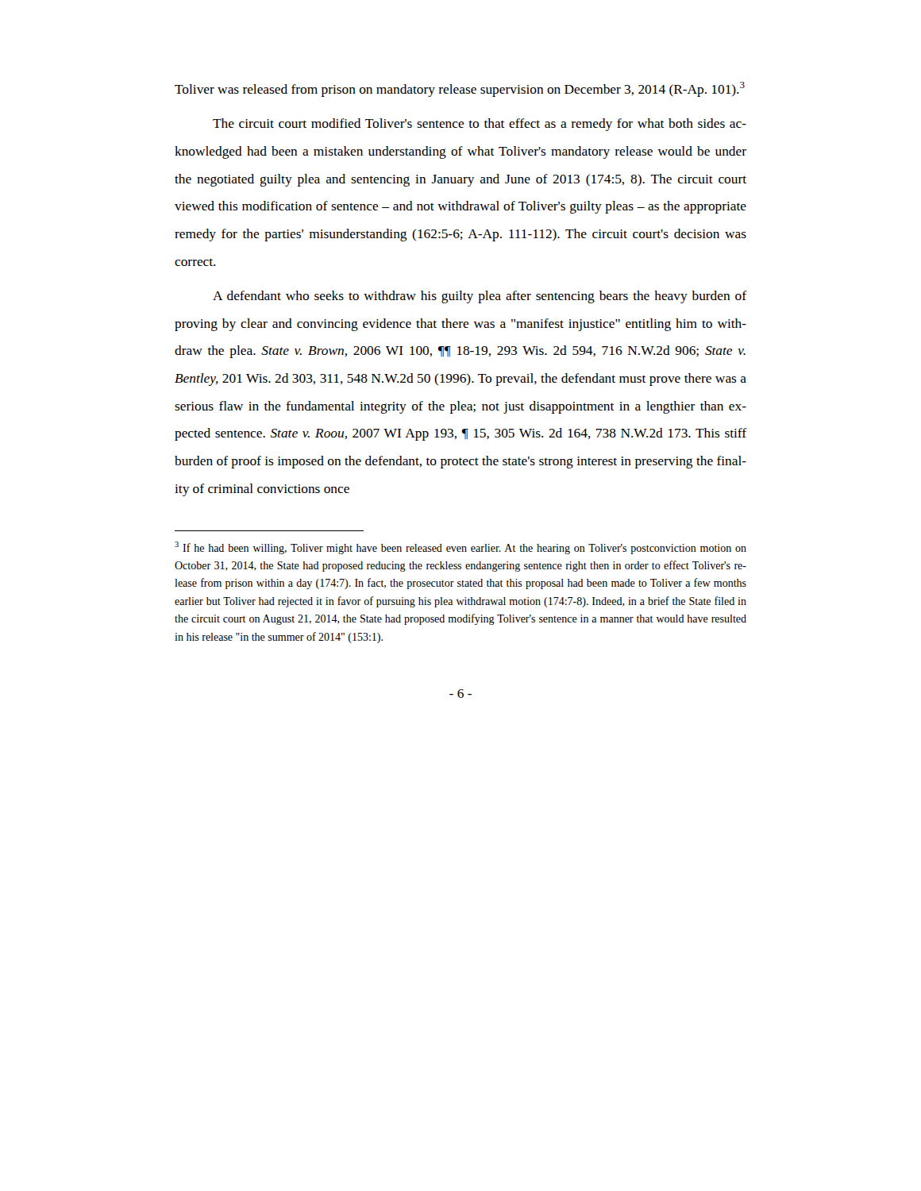Toliver was released from prison on mandatory release supervision on December 3, 2014 (R-Ap. 101).3
The circuit court modified Toliver's sentence to that effect as a remedy for what both sides acknowledged had been a mistaken understanding of what Toliver's mandatory release would be under the negotiated guilty plea and sentencing in January and June of 2013 (174:5, 8). The circuit court viewed this modification of sentence – and not withdrawal of Toliver's guilty pleas – as the appropriate remedy for the parties' misunderstanding (162:5-6; A-Ap. 111-112). The circuit court's decision was correct.
A defendant who seeks to withdraw his guilty plea after sentencing bears the heavy burden of proving by clear and convincing evidence that there was a "manifest injustice" entitling him to withdraw the plea. State v. Brown, 2006 WI 100, ¶¶ 18-19, 293 Wis. 2d 594, 716 N.W.2d 906; State v. Bentley, 201 Wis. 2d 303, 311, 548 N.W.2d 50 (1996). To prevail, the defendant must prove there was a serious flaw in the fundamental integrity of the plea; not just disappointment in a lengthier than expected sentence. State v. Roou, 2007 WI App 193, ¶ 15, 305 Wis. 2d 164, 738 N.W.2d 173. This stiff burden of proof is imposed on the defendant, to protect the state's strong interest in preserving the finality of criminal convictions once
3 If he had been willing, Toliver might have been released even earlier. At the hearing on Toliver's postconviction motion on October 31, 2014, the State had proposed reducing the reckless endangering sentence right then in order to effect Toliver's release from prison within a day (174:7). In fact, the prosecutor stated that this proposal had been made to Toliver a few months earlier but Toliver had rejected it in favor of pursuing his plea withdrawal motion (174:7-8). Indeed, in a brief the State filed in the circuit court on August 21, 2014, the State had proposed modifying Toliver's sentence in a manner that would have resulted in his release "in the summer of 2014" (153:1).
- 6 -